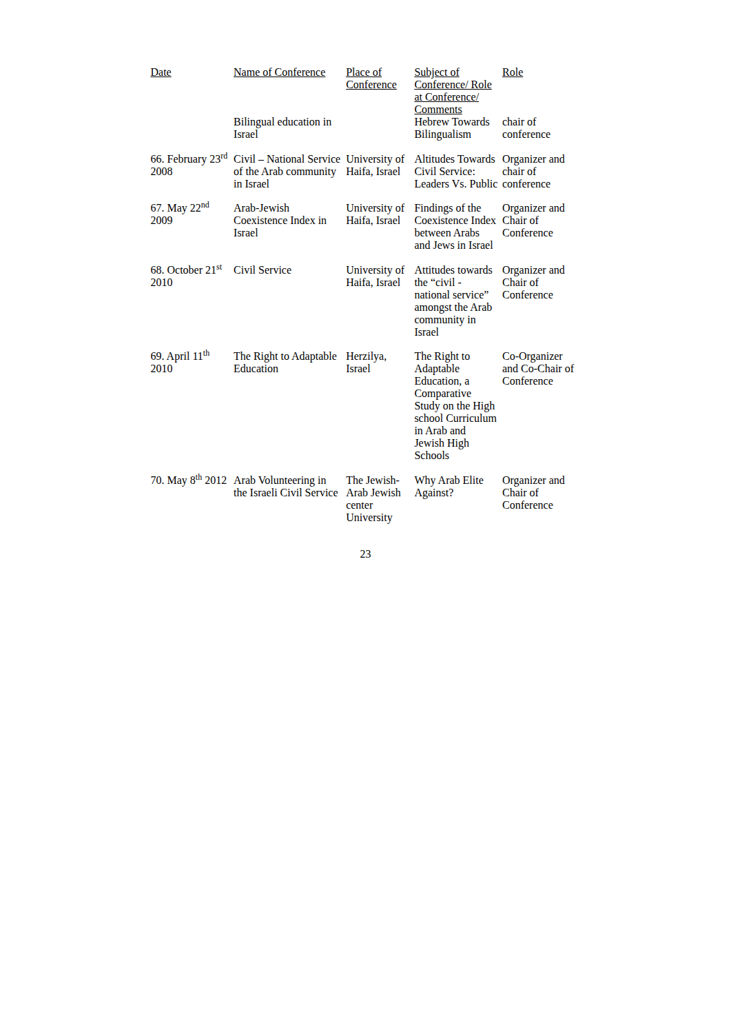| Date | Name of Conference | Place of Conference | Subject of Conference/ Role at Conference/ Comments | Role |
| --- | --- | --- | --- | --- |
| | Bilingual education in Israel | | Hebrew Towards Bilingualism | chair of conference |
| 66. February 23 rd 2008 | Civil – National Service of the Arab community in Israel | University of Haifa, Israel | Altitudes Towards Civil Service: Leaders Vs. Public | Organizer and chair of conference |
| 67. May 22 nd 2009 | Arab-Jewish Coexistence Index in Israel | University of Haifa, Israel | Findings of the Coexistence Index between Arabs and Jews in Israel | Organizer and Chair of Conference |
| 68. October 21 st 2010 | Civil Service | University of Haifa, Israel | Attitudes towards the “civil - national service” amongst the Arab community in Israel | Organizer and Chair of Conference |
| 69. April 11 th 2010 | The Right to Adaptable Education | Herzilya, Israel | The Right to Adaptable Education, a Comparative Study on the High school Curriculum in Arab and Jewish High Schools | Co-Organizer and Co-Chair of Conference |
| 70. May 8 th 2012 | Arab Volunteering in the Israeli Civil Service | The Jewish-Arab Jewish center University | Why Arab Elite Against? | Organizer and Chair of Conference |
23